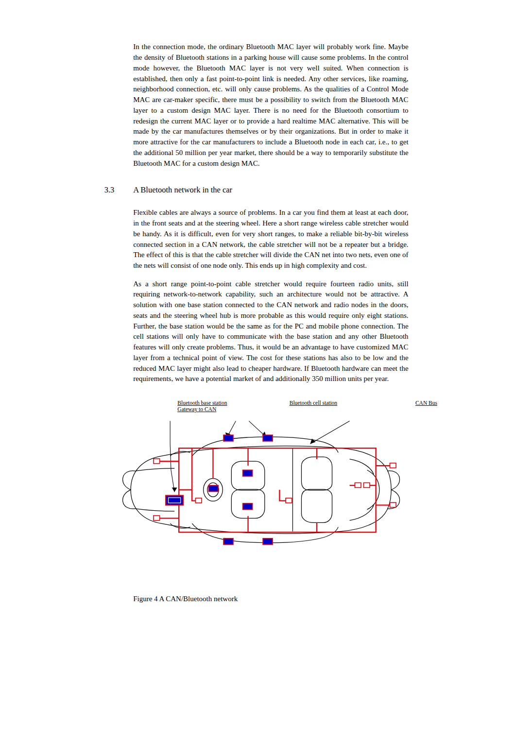In the connection mode, the ordinary Bluetooth MAC layer will probably work fine. Maybe the density of Bluetooth stations in a parking house will cause some problems. In the control mode however, the Bluetooth MAC layer is not very well suited. When connection is established, then only a fast point-to-point link is needed. Any other services, like roaming, neighborhood connection, etc. will only cause problems. As the qualities of a Control Mode MAC are car-maker specific, there must be a possibility to switch from the Bluetooth MAC layer to a custom design MAC layer. There is no need for the Bluetooth consortium to redesign the current MAC layer or to provide a hard realtime MAC alternative. This will be made by the car manufactures themselves or by their organizations. But in order to make it more attractive for the car manufacturers to include a Bluetooth node in each car, i.e., to get the additional 50 million per year market, there should be a way to temporarily substitute the Bluetooth MAC for a custom design MAC.
3.3 A Bluetooth network in the car
Flexible cables are always a source of problems. In a car you find them at least at each door, in the front seats and at the steering wheel. Here a short range wireless cable stretcher would be handy. As it is difficult, even for very short ranges, to make a reliable bit-by-bit wireless connected section in a CAN network, the cable stretcher will not be a repeater but a bridge. The effect of this is that the cable stretcher will divide the CAN net into two nets, even one of the nets will consist of one node only. This ends up in high complexity and cost.
As a short range point-to-point cable stretcher would require fourteen radio units, still requiring network-to-network capability, such an architecture would not be attractive. A solution with one base station connected to the CAN network and radio nodes in the doors, seats and the steering wheel hub is more probable as this would require only eight stations. Further, the base station would be the same as for the PC and mobile phone connection. The cell stations will only have to communicate with the base station and any other Bluetooth features will only create problems. Thus, it would be an advantage to have customized MAC layer from a technical point of view. The cost for these stations has also to be low and the reduced MAC layer might also lead to cheaper hardware. If Bluetooth hardware can meet the requirements, we have a potential market of and additionally 350 million units per year.
Bluetooth base stationGateway to CAN
Bluetooth cell station
CAN Bus
Figure 4 A CAN/Bluetooth network